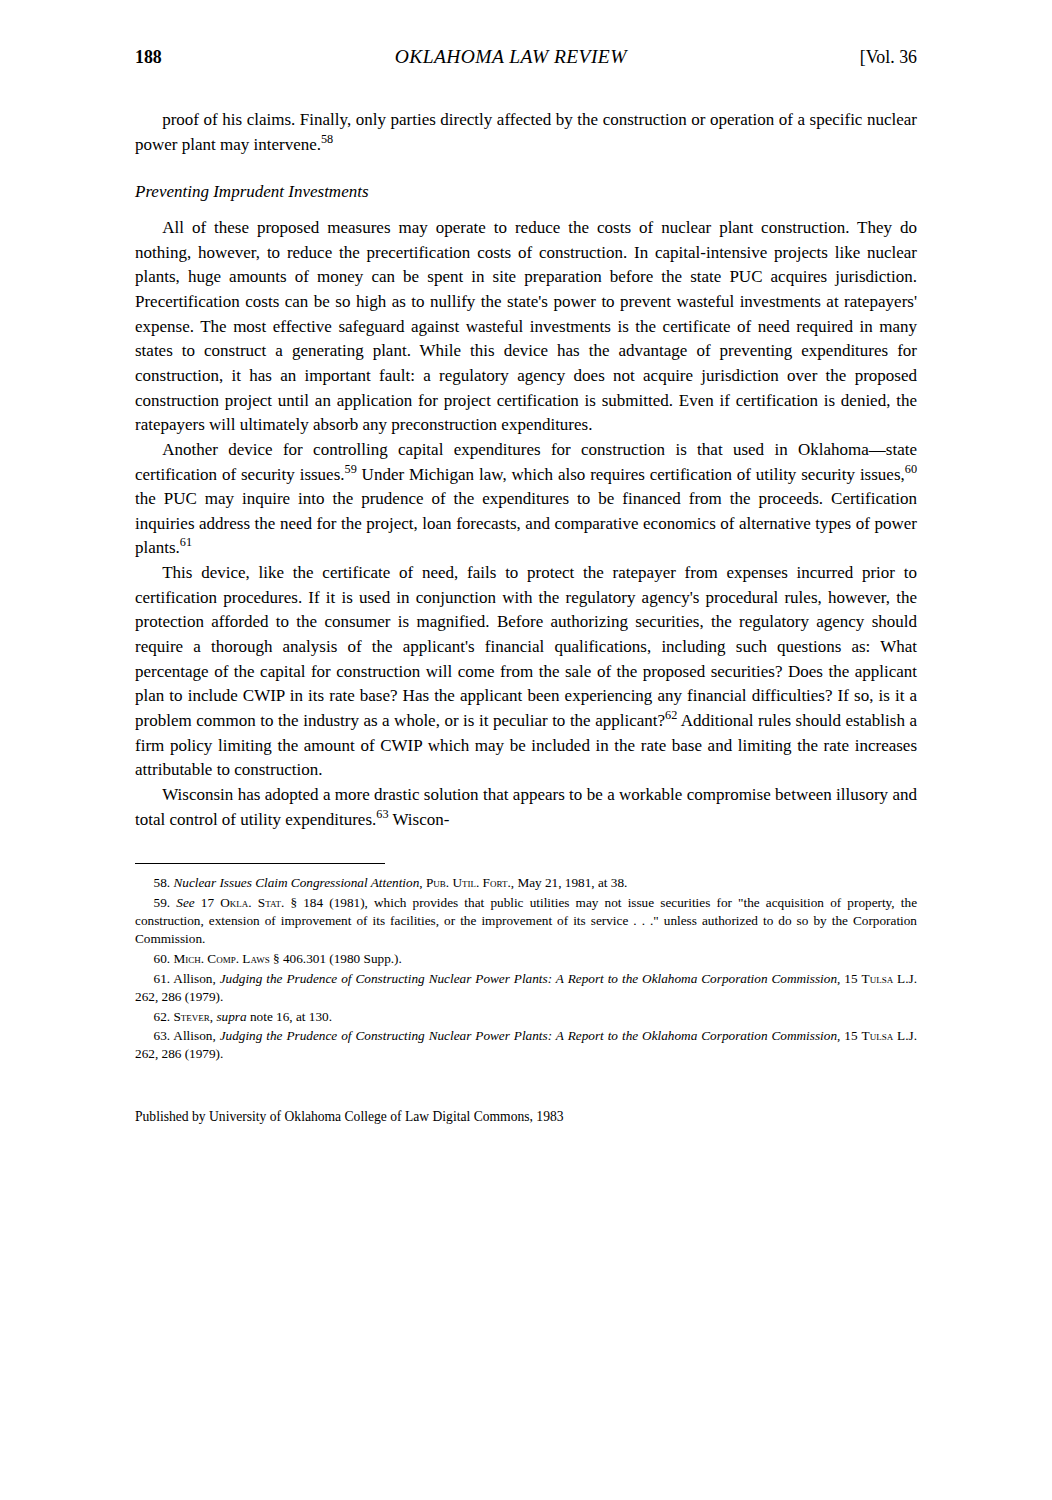188 OKLAHOMA LAW REVIEW [Vol. 36
proof of his claims. Finally, only parties directly affected by the construction or operation of a specific nuclear power plant may intervene.58
Preventing Imprudent Investments
All of these proposed measures may operate to reduce the costs of nuclear plant construction. They do nothing, however, to reduce the precertification costs of construction. In capital-intensive projects like nuclear plants, huge amounts of money can be spent in site preparation before the state PUC acquires jurisdiction. Precertification costs can be so high as to nullify the state's power to prevent wasteful investments at ratepayers' expense. The most effective safeguard against wasteful investments is the certificate of need required in many states to construct a generating plant. While this device has the advantage of preventing expenditures for construction, it has an important fault: a regulatory agency does not acquire jurisdiction over the proposed construction project until an application for project certification is submitted. Even if certification is denied, the ratepayers will ultimately absorb any preconstruction expenditures.
Another device for controlling capital expenditures for construction is that used in Oklahoma—state certification of security issues.59 Under Michigan law, which also requires certification of utility security issues,60 the PUC may inquire into the prudence of the expenditures to be financed from the proceeds. Certification inquiries address the need for the project, loan forecasts, and comparative economics of alternative types of power plants.61
This device, like the certificate of need, fails to protect the ratepayer from expenses incurred prior to certification procedures. If it is used in conjunction with the regulatory agency's procedural rules, however, the protection afforded to the consumer is magnified. Before authorizing securities, the regulatory agency should require a thorough analysis of the applicant's financial qualifications, including such questions as: What percentage of the capital for construction will come from the sale of the proposed securities? Does the applicant plan to include CWIP in its rate base? Has the applicant been experiencing any financial difficulties? If so, is it a problem common to the industry as a whole, or is it peculiar to the applicant?62 Additional rules should establish a firm policy limiting the amount of CWIP which may be included in the rate base and limiting the rate increases attributable to construction.
Wisconsin has adopted a more drastic solution that appears to be a workable compromise between illusory and total control of utility expenditures.63 Wiscon-
58. Nuclear Issues Claim Congressional Attention, Pub. Util. Fort., May 21, 1981, at 38.
59. See 17 Okla. Stat. § 184 (1981), which provides that public utilities may not issue securities for "the acquisition of property, the construction, extension of improvement of its facilities, or the improvement of its service . . ." unless authorized to do so by the Corporation Commission.
60. Mich. Comp. Laws § 406.301 (1980 Supp.).
61. Allison, Judging the Prudence of Constructing Nuclear Power Plants: A Report to the Oklahoma Corporation Commission, 15 Tulsa L.J. 262, 286 (1979).
62. Stever, supra note 16, at 130.
63. Allison, Judging the Prudence of Constructing Nuclear Power Plants: A Report to the Oklahoma Corporation Commission, 15 Tulsa L.J. 262, 286 (1979).
Published by University of Oklahoma College of Law Digital Commons, 1983